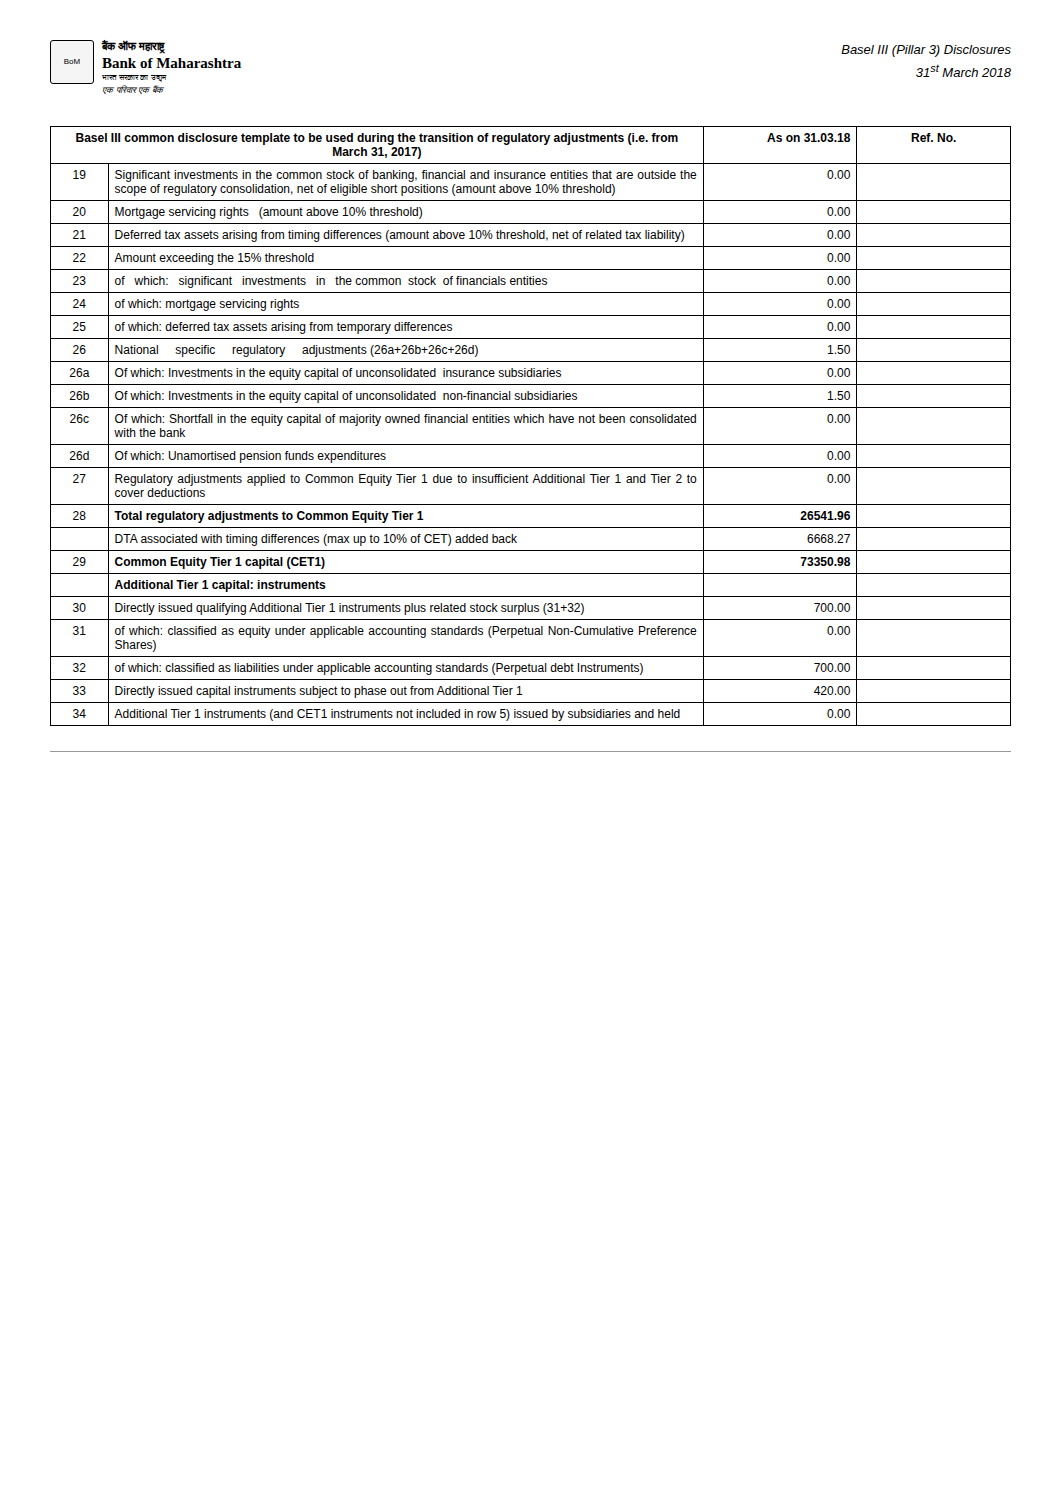BoM
बैंक ऑफ महाराष्ट्र
Bank of Maharashtra
भारत सरकार का उद्यम
एक परिवार एक बैंक
Basel III (Pillar 3) Disclosures
31st March 2018
| Basel III common disclosure template to be used during the transition of regulatory adjustments (i.e. from March 31, 2017) | As on 31.03.18 | Ref. No. |
| --- | --- | --- |
| 19 | Significant investments in the common stock of banking, financial and insurance entities that are outside the scope of regulatory consolidation, net of eligible short positions (amount above 10% threshold) | 0.00 | |
| 20 | Mortgage servicing rights (amount above 10% threshold) | 0.00 | |
| 21 | Deferred tax assets arising from timing differences (amount above 10% threshold, net of related tax liability) | 0.00 | |
| 22 | Amount exceeding the 15% threshold | 0.00 | |
| 23 | of which: significant investments in the common stock of financials entities | 0.00 | |
| 24 | of which: mortgage servicing rights | 0.00 | |
| 25 | of which: deferred tax assets arising from temporary differences | 0.00 | |
| 26 | National specific regulatory adjustments (26a+26b+26c+26d) | 1.50 | |
| 26a | Of which: Investments in the equity capital of unconsolidated insurance subsidiaries | 0.00 | |
| 26b | Of which: Investments in the equity capital of unconsolidated non-financial subsidiaries | 1.50 | |
| 26c | Of which: Shortfall in the equity capital of majority owned financial entities which have not been consolidated with the bank | 0.00 | |
| 26d | Of which: Unamortised pension funds expenditures | 0.00 | |
| 27 | Regulatory adjustments applied to Common Equity Tier 1 due to insufficient Additional Tier 1 and Tier 2 to cover deductions | 0.00 | |
| 28 | Total regulatory adjustments to Common Equity Tier 1 | 26541.96 | |
| | DTA associated with timing differences (max up to 10% of CET) added back | 6668.27 | |
| 29 | Common Equity Tier 1 capital (CET1) | 73350.98 | |
| | Additional Tier 1 capital: instruments | | |
| 30 | Directly issued qualifying Additional Tier 1 instruments plus related stock surplus (31+32) | 700.00 | |
| 31 | of which: classified as equity under applicable accounting standards (Perpetual Non-Cumulative Preference Shares) | 0.00 | |
| 32 | of which: classified as liabilities under applicable accounting standards (Perpetual debt Instruments) | 700.00 | |
| 33 | Directly issued capital instruments subject to phase out from Additional Tier 1 | 420.00 | |
| 34 | Additional Tier 1 instruments (and CET1 instruments not included in row 5) issued by subsidiaries and held | 0.00 | |